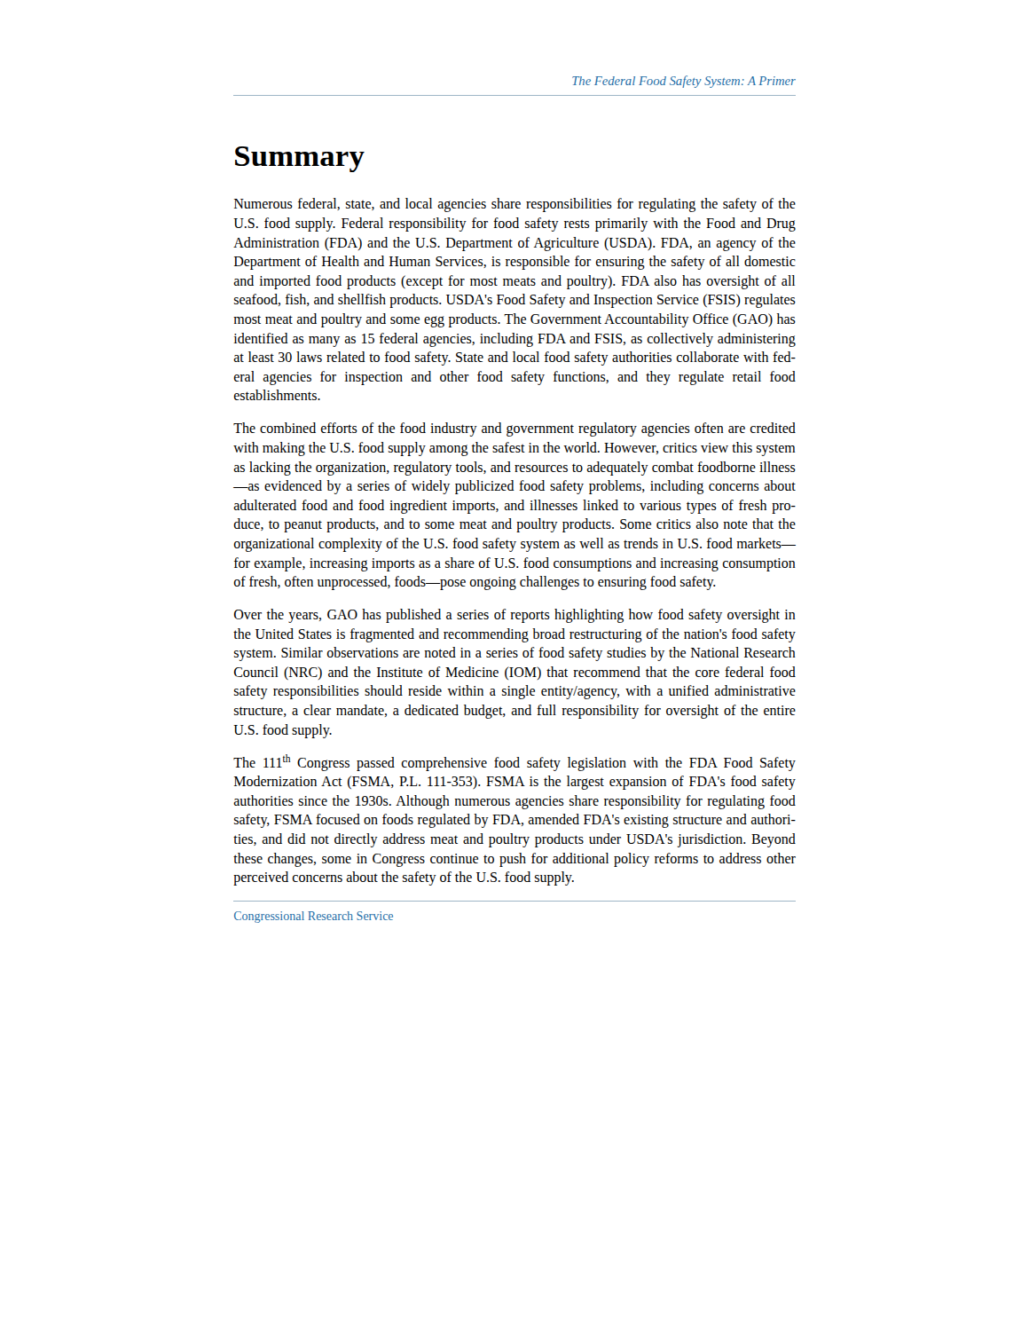The Federal Food Safety System: A Primer
Summary
Numerous federal, state, and local agencies share responsibilities for regulating the safety of the U.S. food supply. Federal responsibility for food safety rests primarily with the Food and Drug Administration (FDA) and the U.S. Department of Agriculture (USDA). FDA, an agency of the Department of Health and Human Services, is responsible for ensuring the safety of all domestic and imported food products (except for most meats and poultry). FDA also has oversight of all seafood, fish, and shellfish products. USDA's Food Safety and Inspection Service (FSIS) regulates most meat and poultry and some egg products. The Government Accountability Office (GAO) has identified as many as 15 federal agencies, including FDA and FSIS, as collectively administering at least 30 laws related to food safety. State and local food safety authorities collaborate with federal agencies for inspection and other food safety functions, and they regulate retail food establishments.
The combined efforts of the food industry and government regulatory agencies often are credited with making the U.S. food supply among the safest in the world. However, critics view this system as lacking the organization, regulatory tools, and resources to adequately combat foodborne illness—as evidenced by a series of widely publicized food safety problems, including concerns about adulterated food and food ingredient imports, and illnesses linked to various types of fresh produce, to peanut products, and to some meat and poultry products. Some critics also note that the organizational complexity of the U.S. food safety system as well as trends in U.S. food markets—for example, increasing imports as a share of U.S. food consumptions and increasing consumption of fresh, often unprocessed, foods—pose ongoing challenges to ensuring food safety.
Over the years, GAO has published a series of reports highlighting how food safety oversight in the United States is fragmented and recommending broad restructuring of the nation's food safety system. Similar observations are noted in a series of food safety studies by the National Research Council (NRC) and the Institute of Medicine (IOM) that recommend that the core federal food safety responsibilities should reside within a single entity/agency, with a unified administrative structure, a clear mandate, a dedicated budget, and full responsibility for oversight of the entire U.S. food supply.
The 111th Congress passed comprehensive food safety legislation with the FDA Food Safety Modernization Act (FSMA, P.L. 111-353). FSMA is the largest expansion of FDA's food safety authorities since the 1930s. Although numerous agencies share responsibility for regulating food safety, FSMA focused on foods regulated by FDA, amended FDA's existing structure and authorities, and did not directly address meat and poultry products under USDA's jurisdiction. Beyond these changes, some in Congress continue to push for additional policy reforms to address other perceived concerns about the safety of the U.S. food supply.
Congressional Research Service